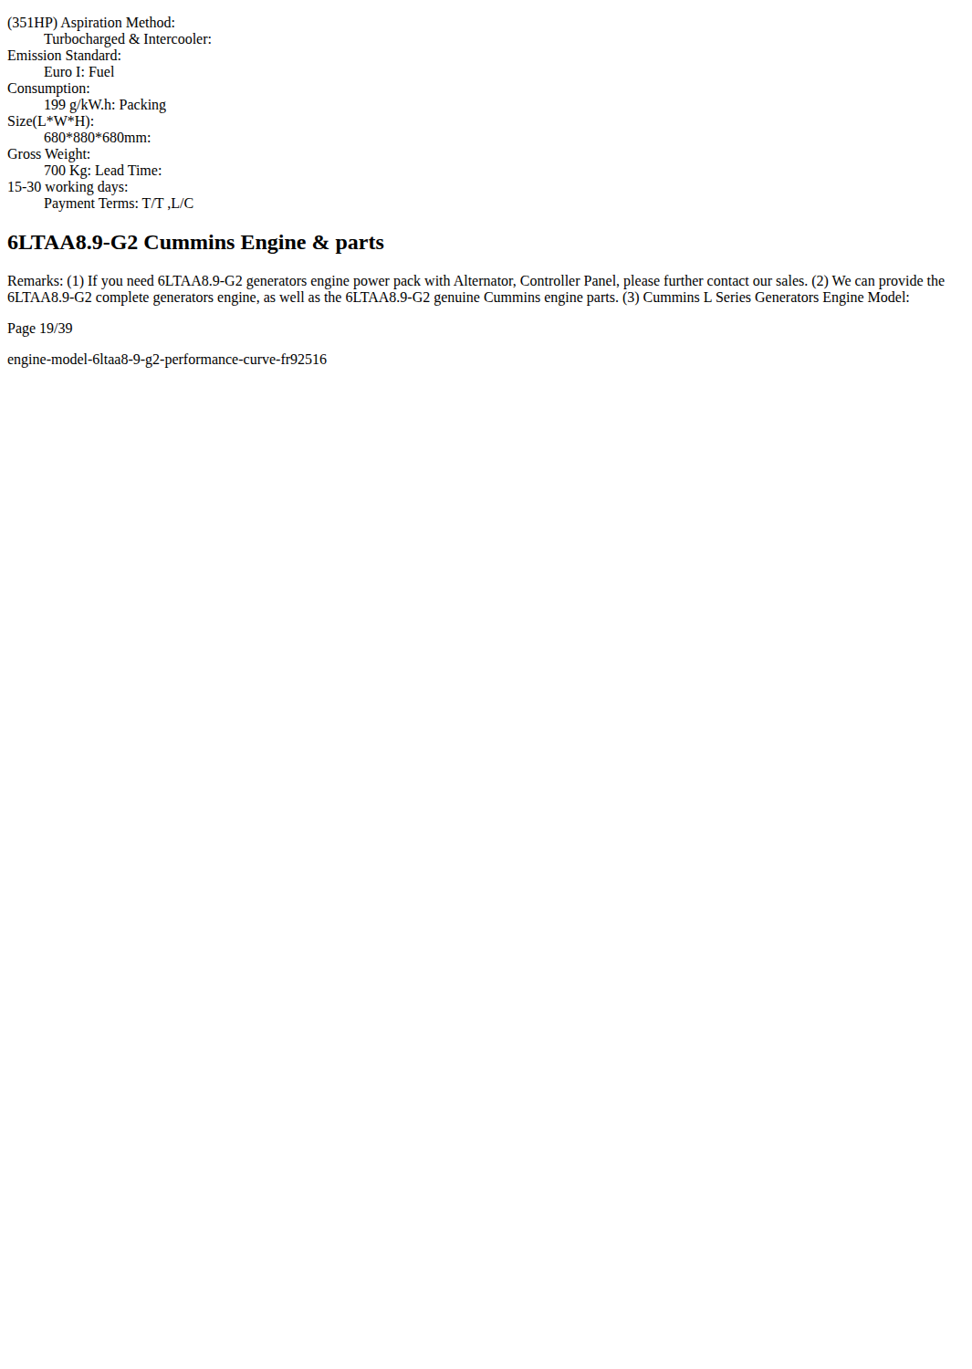(351HP) Aspiration Method:
Turbocharged & Intercooler:
Emission Standard:
Euro I: Fuel
Consumption:
199 g/kW.h: Packing
Size(L*W*H):
680*880*680mm:
Gross Weight:
700 Kg: Lead Time:
15-30 working days:
Payment Terms: T/T ,L/C
6LTAA8.9-G2 Cummins Engine & parts
Remarks: (1) If you need 6LTAA8.9-G2 generators engine power pack with Alternator, Controller Panel, please further contact our sales. (2) We can provide the 6LTAA8.9-G2 complete generators engine, as well as the 6LTAA8.9-G2 genuine Cummins engine parts. (3) Cummins L Series Generators Engine Model:
Page 19/39
engine-model-6ltaa8-9-g2-performance-curve-fr92516